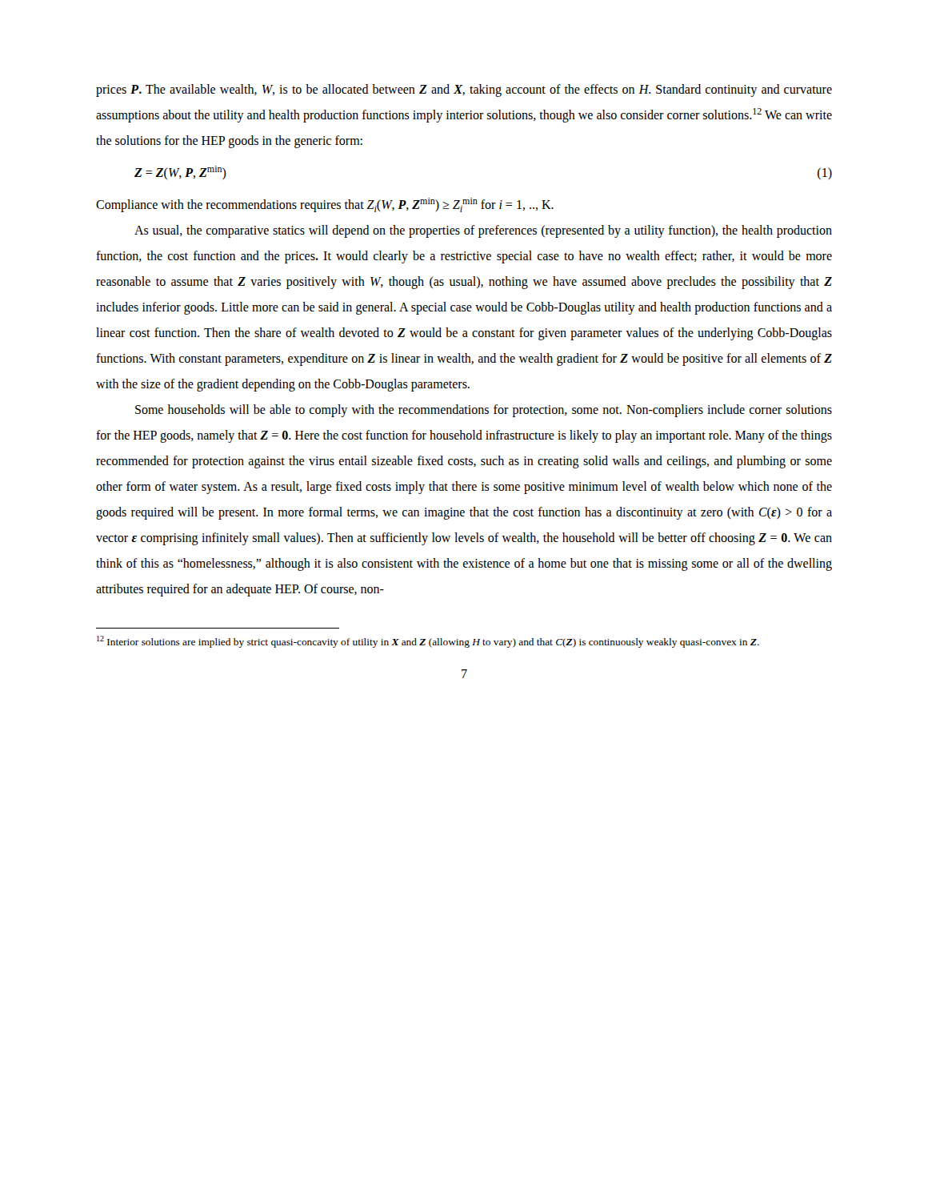prices P. The available wealth, W, is to be allocated between Z and X, taking account of the effects on H. Standard continuity and curvature assumptions about the utility and health production functions imply interior solutions, though we also consider corner solutions.12 We can write the solutions for the HEP goods in the generic form:
Z = Z(W, P, Zmin) (1)
Compliance with the recommendations requires that Zi(W, P, Zmin) ≥ Zimin for i = 1, .., K.
As usual, the comparative statics will depend on the properties of preferences (represented by a utility function), the health production function, the cost function and the prices. It would clearly be a restrictive special case to have no wealth effect; rather, it would be more reasonable to assume that Z varies positively with W, though (as usual), nothing we have assumed above precludes the possibility that Z includes inferior goods. Little more can be said in general. A special case would be Cobb-Douglas utility and health production functions and a linear cost function. Then the share of wealth devoted to Z would be a constant for given parameter values of the underlying Cobb-Douglas functions. With constant parameters, expenditure on Z is linear in wealth, and the wealth gradient for Z would be positive for all elements of Z with the size of the gradient depending on the Cobb-Douglas parameters.
Some households will be able to comply with the recommendations for protection, some not. Non-compliers include corner solutions for the HEP goods, namely that Z = 0. Here the cost function for household infrastructure is likely to play an important role. Many of the things recommended for protection against the virus entail sizeable fixed costs, such as in creating solid walls and ceilings, and plumbing or some other form of water system. As a result, large fixed costs imply that there is some positive minimum level of wealth below which none of the goods required will be present. In more formal terms, we can imagine that the cost function has a discontinuity at zero (with C(ε) > 0 for a vector ε comprising infinitely small values). Then at sufficiently low levels of wealth, the household will be better off choosing Z = 0. We can think of this as “homelessness,” although it is also consistent with the existence of a home but one that is missing some or all of the dwelling attributes required for an adequate HEP. Of course, non-
12 Interior solutions are implied by strict quasi-concavity of utility in X and Z (allowing H to vary) and that C(Z) is continuously weakly quasi-convex in Z.
7